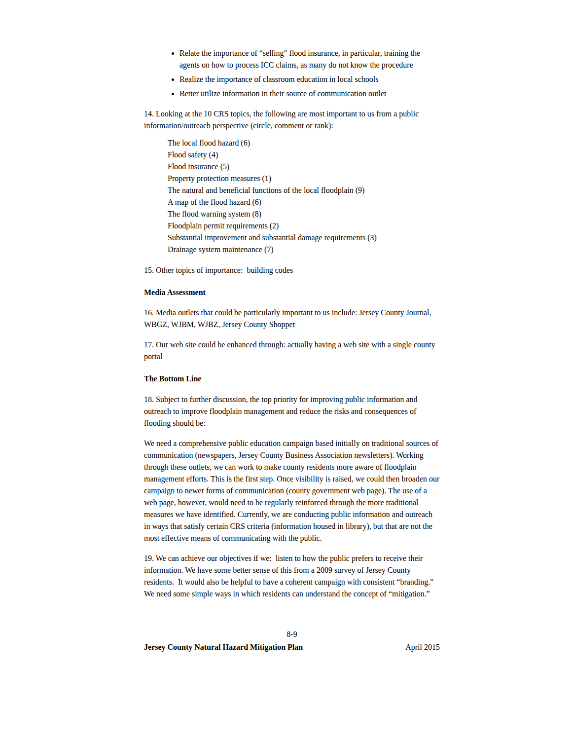Relate the importance of “selling” flood insurance, in particular, training the agents on how to process ICC claims, as many do not know the procedure
Realize the importance of classroom education in local schools
Better utilize information in their source of communication outlet
14. Looking at the 10 CRS topics, the following are most important to us from a public information/outreach perspective (circle, comment or rank):
The local flood hazard (6)
Flood safety (4)
Flood insurance (5)
Property protection measures (1)
The natural and beneficial functions of the local floodplain (9)
A map of the flood hazard (6)
The flood warning system (8)
Floodplain permit requirements (2)
Substantial improvement and substantial damage requirements (3)
Drainage system maintenance (7)
15. Other topics of importance: building codes
Media Assessment
16. Media outlets that could be particularly important to us include: Jersey County Journal, WBGZ, WJBM, WJBZ, Jersey County Shopper
17. Our web site could be enhanced through: actually having a web site with a single county portal
The Bottom Line
18. Subject to further discussion, the top priority for improving public information and outreach to improve floodplain management and reduce the risks and consequences of flooding should be:
We need a comprehensive public education campaign based initially on traditional sources of communication (newspapers, Jersey County Business Association newsletters). Working through these outlets, we can work to make county residents more aware of floodplain management efforts. This is the first step. Once visibility is raised, we could then broaden our campaign to newer forms of communication (county government web page). The use of a web page, however, would need to be regularly reinforced through the more traditional measures we have identified. Currently, we are conducting public information and outreach in ways that satisfy certain CRS criteria (information housed in library), but that are not the most effective means of communicating with the public.
19. We can achieve our objectives if we: listen to how the public prefers to receive their information. We have some better sense of this from a 2009 survey of Jersey County residents. It would also be helpful to have a coherent campaign with consistent “branding.” We need some simple ways in which residents can understand the concept of “mitigation.”
8-9
Jersey County Natural Hazard Mitigation Plan April 2015